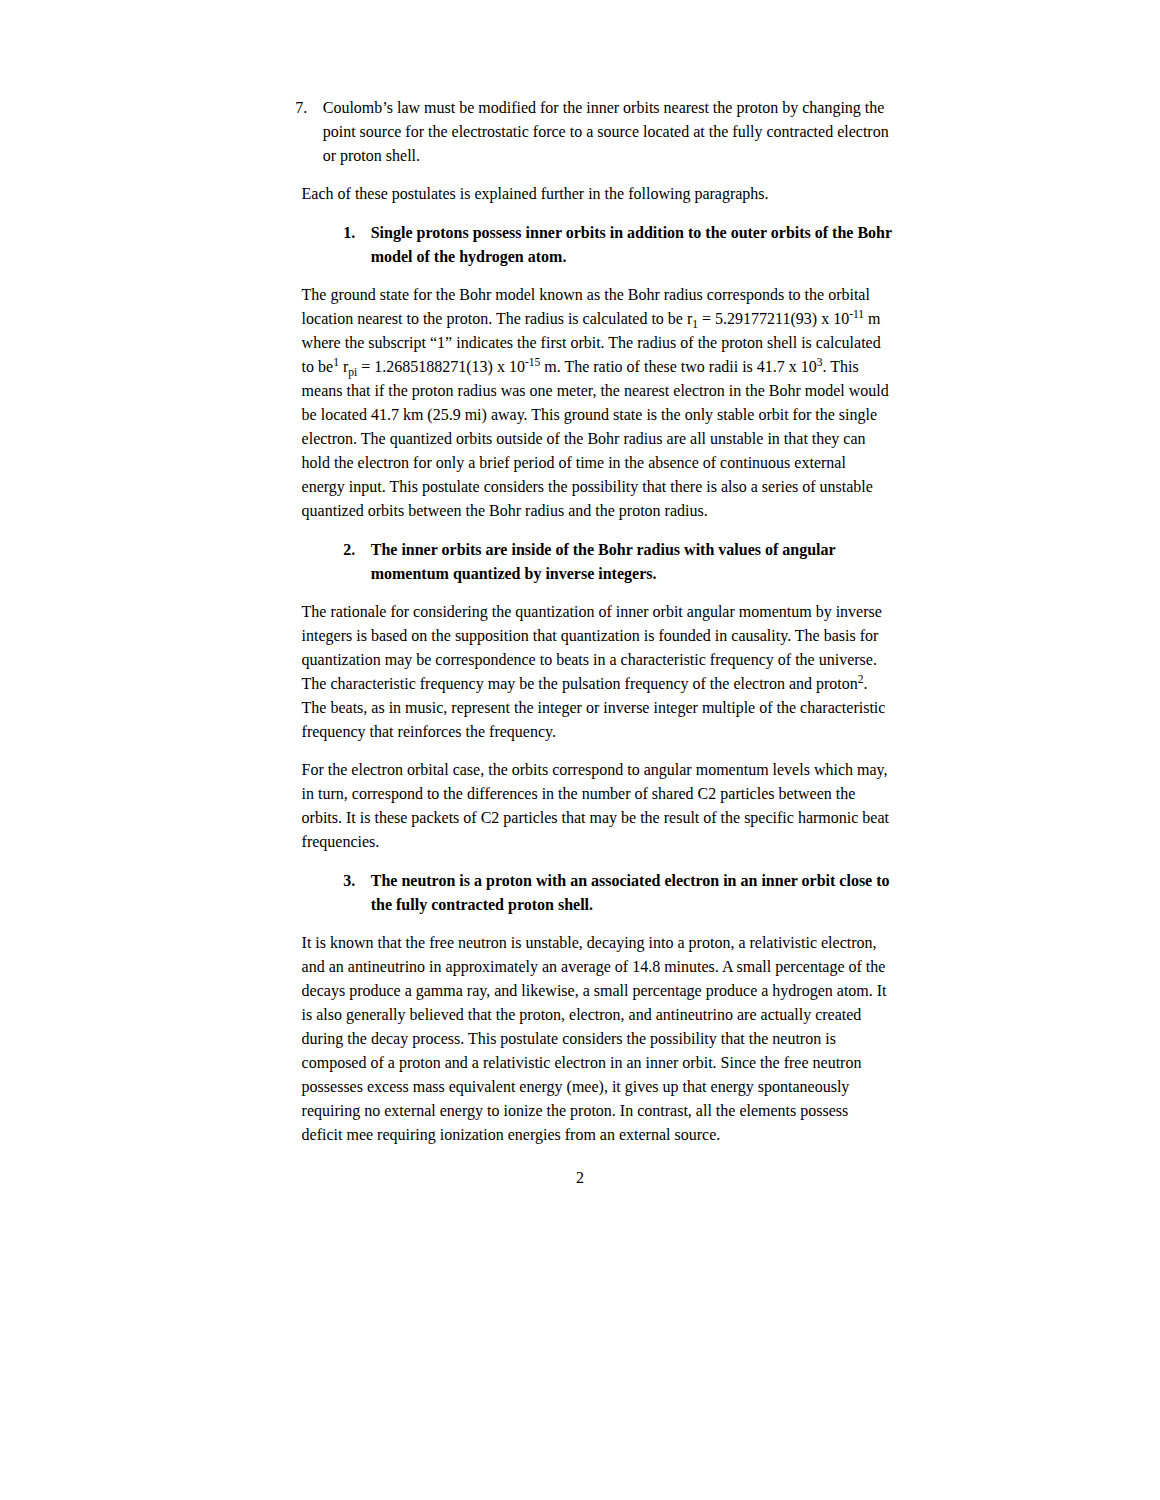Coulomb’s law must be modified for the inner orbits nearest the proton by changing the point source for the electrostatic force to a source located at the fully contracted electron or proton shell.
Each of these postulates is explained further in the following paragraphs.
Single protons possess inner orbits in addition to the outer orbits of the Bohr model of the hydrogen atom.
The ground state for the Bohr model known as the Bohr radius corresponds to the orbital location nearest to the proton. The radius is calculated to be r1 = 5.29177211(93) x 10-11 m where the subscript “1” indicates the first orbit. The radius of the proton shell is calculated to be1 rpi = 1.2685188271(13) x 10-15 m. The ratio of these two radii is 41.7 x 103. This means that if the proton radius was one meter, the nearest electron in the Bohr model would be located 41.7 km (25.9 mi) away. This ground state is the only stable orbit for the single electron. The quantized orbits outside of the Bohr radius are all unstable in that they can hold the electron for only a brief period of time in the absence of continuous external energy input. This postulate considers the possibility that there is also a series of unstable quantized orbits between the Bohr radius and the proton radius.
The inner orbits are inside of the Bohr radius with values of angular momentum quantized by inverse integers.
The rationale for considering the quantization of inner orbit angular momentum by inverse integers is based on the supposition that quantization is founded in causality. The basis for quantization may be correspondence to beats in a characteristic frequency of the universe. The characteristic frequency may be the pulsation frequency of the electron and proton2. The beats, as in music, represent the integer or inverse integer multiple of the characteristic frequency that reinforces the frequency.
For the electron orbital case, the orbits correspond to angular momentum levels which may, in turn, correspond to the differences in the number of shared C2 particles between the orbits. It is these packets of C2 particles that may be the result of the specific harmonic beat frequencies.
The neutron is a proton with an associated electron in an inner orbit close to the fully contracted proton shell.
It is known that the free neutron is unstable, decaying into a proton, a relativistic electron, and an antineutrino in approximately an average of 14.8 minutes. A small percentage of the decays produce a gamma ray, and likewise, a small percentage produce a hydrogen atom. It is also generally believed that the proton, electron, and antineutrino are actually created during the decay process. This postulate considers the possibility that the neutron is composed of a proton and a relativistic electron in an inner orbit. Since the free neutron possesses excess mass equivalent energy (mee), it gives up that energy spontaneously requiring no external energy to ionize the proton. In contrast, all the elements possess deficit mee requiring ionization energies from an external source.
2